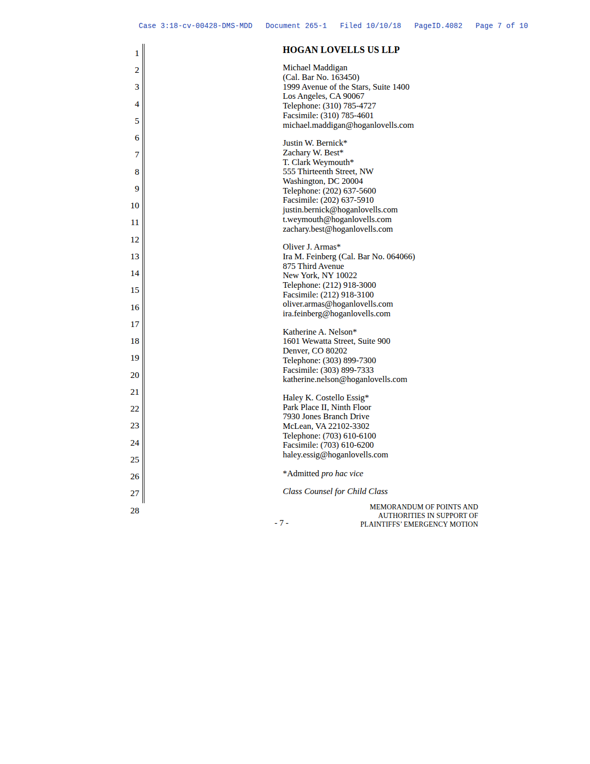Case 3:18-cv-00428-DMS-MDD Document 265-1 Filed 10/10/18 PageID.4082 Page 7 of 10
1
2
3
4
5
6
7
8
9
10
11
12
13
14
15
16
17
18
19
20
21
22
23
24
25
26
27
28
HOGAN LOVELLS US LLP
Michael Maddigan (Cal. Bar No. 163450) 1999 Avenue of the Stars, Suite 1400 Los Angeles, CA 90067 Telephone: (310) 785-4727 Facsimile: (310) 785-4601 michael.maddigan@hoganlovells.com
Justin W. Bernick* Zachary W. Best* T. Clark Weymouth* 555 Thirteenth Street, NW Washington, DC 20004 Telephone: (202) 637-5600 Facsimile: (202) 637-5910 justin.bernick@hoganlovells.com t.weymouth@hoganlovells.com zachary.best@hoganlovells.com
Oliver J. Armas* Ira M. Feinberg (Cal. Bar No. 064066) 875 Third Avenue New York, NY 10022 Telephone: (212) 918-3000 Facsimile: (212) 918-3100 oliver.armas@hoganlovells.com ira.feinberg@hoganlovells.com
Katherine A. Nelson* 1601 Wewatta Street, Suite 900 Denver, CO 80202 Telephone: (303) 899-7300 Facsimile: (303) 899-7333 katherine.nelson@hoganlovells.com
Haley K. Costello Essig* Park Place II, Ninth Floor 7930 Jones Branch Drive McLean, VA 22102-3302 Telephone: (703) 610-6100 Facsimile: (703) 610-6200 haley.essig@hoganlovells.com
*Admitted pro hac vice
Class Counsel for Child Class
- 7 -
MEMORANDUM OF POINTS AND
AUTHORITIES IN SUPPORT OF
PLAINTIFFS’ EMERGENCY MOTION